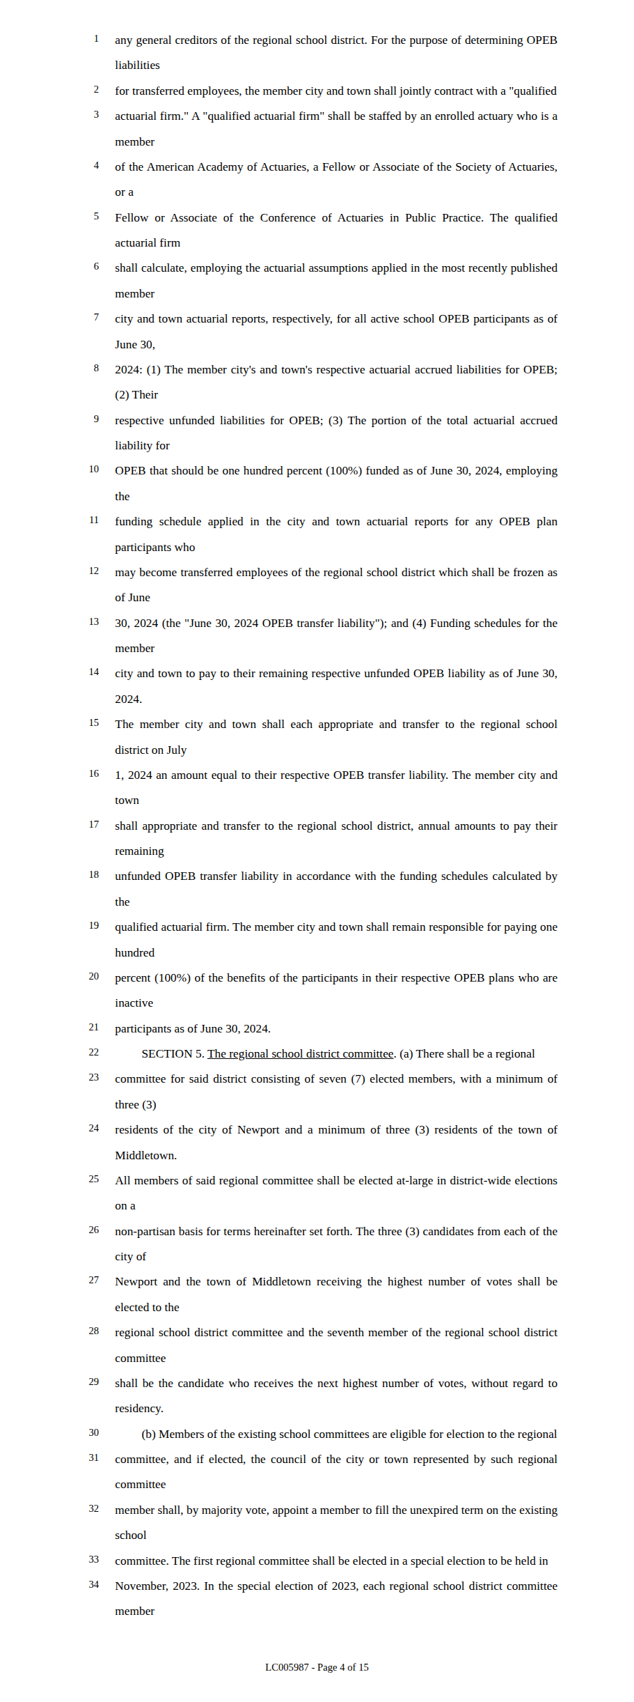any general creditors of the regional school district. For the purpose of determining OPEB liabilities
for transferred employees, the member city and town shall jointly contract with a "qualified
actuarial firm." A "qualified actuarial firm" shall be staffed by an enrolled actuary who is a member
of the American Academy of Actuaries, a Fellow or Associate of the Society of Actuaries, or a
Fellow or Associate of the Conference of Actuaries in Public Practice. The qualified actuarial firm
shall calculate, employing the actuarial assumptions applied in the most recently published member
city and town actuarial reports, respectively, for all active school OPEB participants as of June 30,
2024: (1) The member city's and town's respective actuarial accrued liabilities for OPEB; (2) Their
respective unfunded liabilities for OPEB; (3) The portion of the total actuarial accrued liability for
OPEB that should be one hundred percent (100%) funded as of June 30, 2024, employing the
funding schedule applied in the city and town actuarial reports for any OPEB plan participants who
may become transferred employees of the regional school district which shall be frozen as of June
30, 2024 (the "June 30, 2024 OPEB transfer liability"); and (4) Funding schedules for the member
city and town to pay to their remaining respective unfunded OPEB liability as of June 30, 2024.
The member city and town shall each appropriate and transfer to the regional school district on July
1, 2024 an amount equal to their respective OPEB transfer liability. The member city and town
shall appropriate and transfer to the regional school district, annual amounts to pay their remaining
unfunded OPEB transfer liability in accordance with the funding schedules calculated by the
qualified actuarial firm. The member city and town shall remain responsible for paying one hundred
percent (100%) of the benefits of the participants in their respective OPEB plans who are inactive
participants as of June 30, 2024.
SECTION 5. The regional school district committee. (a) There shall be a regional
committee for said district consisting of seven (7) elected members, with a minimum of three (3)
residents of the city of Newport and a minimum of three (3) residents of the town of Middletown.
All members of said regional committee shall be elected at-large in district-wide elections on a
non-partisan basis for terms hereinafter set forth. The three (3) candidates from each of the city of
Newport and the town of Middletown receiving the highest number of votes shall be elected to the
regional school district committee and the seventh member of the regional school district committee
shall be the candidate who receives the next highest number of votes, without regard to residency.
(b) Members of the existing school committees are eligible for election to the regional
committee, and if elected, the council of the city or town represented by such regional committee
member shall, by majority vote, appoint a member to fill the unexpired term on the existing school
committee. The first regional committee shall be elected in a special election to be held in
November, 2023. In the special election of 2023, each regional school district committee member
LC005987 - Page 4 of 15